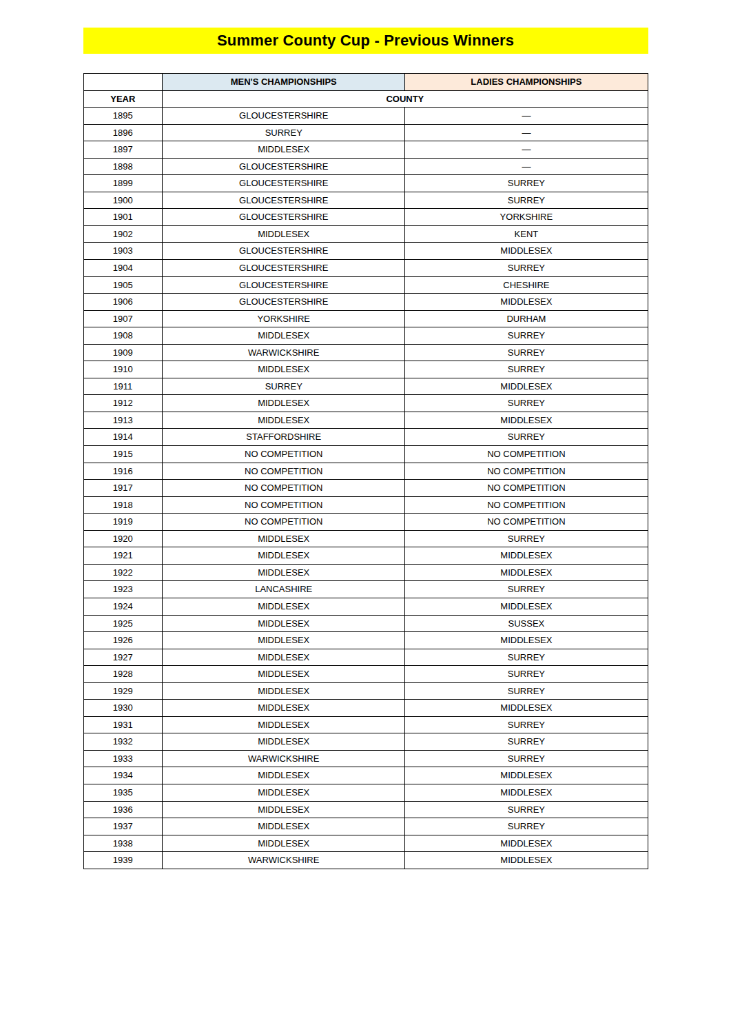Summer County Cup - Previous Winners
| | MEN'S CHAMPIONSHIPS | LADIES CHAMPIONSHIPS |
| --- | --- | --- |
| YEAR | COUNTY |
| 1895 | GLOUCESTERSHIRE | — |
| 1896 | SURREY | — |
| 1897 | MIDDLESEX | — |
| 1898 | GLOUCESTERSHIRE | — |
| 1899 | GLOUCESTERSHIRE | SURREY |
| 1900 | GLOUCESTERSHIRE | SURREY |
| 1901 | GLOUCESTERSHIRE | YORKSHIRE |
| 1902 | MIDDLESEX | KENT |
| 1903 | GLOUCESTERSHIRE | MIDDLESEX |
| 1904 | GLOUCESTERSHIRE | SURREY |
| 1905 | GLOUCESTERSHIRE | CHESHIRE |
| 1906 | GLOUCESTERSHIRE | MIDDLESEX |
| 1907 | YORKSHIRE | DURHAM |
| 1908 | MIDDLESEX | SURREY |
| 1909 | WARWICKSHIRE | SURREY |
| 1910 | MIDDLESEX | SURREY |
| 1911 | SURREY | MIDDLESEX |
| 1912 | MIDDLESEX | SURREY |
| 1913 | MIDDLESEX | MIDDLESEX |
| 1914 | STAFFORDSHIRE | SURREY |
| 1915 | NO COMPETITION | NO COMPETITION |
| 1916 | NO COMPETITION | NO COMPETITION |
| 1917 | NO COMPETITION | NO COMPETITION |
| 1918 | NO COMPETITION | NO COMPETITION |
| 1919 | NO COMPETITION | NO COMPETITION |
| 1920 | MIDDLESEX | SURREY |
| 1921 | MIDDLESEX | MIDDLESEX |
| 1922 | MIDDLESEX | MIDDLESEX |
| 1923 | LANCASHIRE | SURREY |
| 1924 | MIDDLESEX | MIDDLESEX |
| 1925 | MIDDLESEX | SUSSEX |
| 1926 | MIDDLESEX | MIDDLESEX |
| 1927 | MIDDLESEX | SURREY |
| 1928 | MIDDLESEX | SURREY |
| 1929 | MIDDLESEX | SURREY |
| 1930 | MIDDLESEX | MIDDLESEX |
| 1931 | MIDDLESEX | SURREY |
| 1932 | MIDDLESEX | SURREY |
| 1933 | WARWICKSHIRE | SURREY |
| 1934 | MIDDLESEX | MIDDLESEX |
| 1935 | MIDDLESEX | MIDDLESEX |
| 1936 | MIDDLESEX | SURREY |
| 1937 | MIDDLESEX | SURREY |
| 1938 | MIDDLESEX | MIDDLESEX |
| 1939 | WARWICKSHIRE | MIDDLESEX |